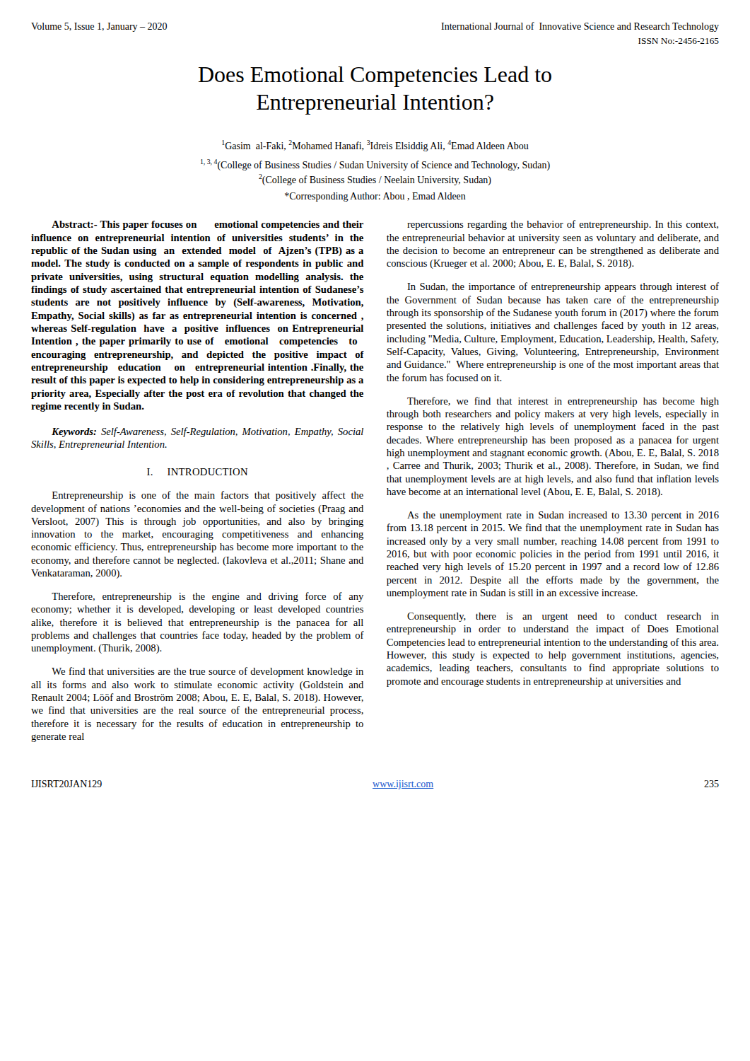Volume 5, Issue 1, January – 2020
International Journal of Innovative Science and Research Technology
ISSN No:-2456-2165
Does Emotional Competencies Lead to
Entrepreneurial Intention?
1Gasim al-Faki, 2Mohamed Hanafi, 3Idreis Elsiddig Ali, 4Emad Aldeen Abou
1, 3, 4(College of Business Studies / Sudan University of Science and Technology, Sudan)
2(College of Business Studies / Neelain University, Sudan)
*Corresponding Author: Abou , Emad Aldeen
Abstract:- This paper focuses on emotional competencies and their influence on entrepreneurial intention of universities students’ in the republic of the Sudan using an extended model of Ajzen’s (TPB) as a model. The study is conducted on a sample of respondents in public and private universities, using structural equation modelling analysis. the findings of study ascertained that entrepreneurial intention of Sudanese’s students are not positively influence by (Self-awareness, Motivation, Empathy, Social skills) as far as entrepreneurial intention is concerned , whereas Self-regulation have a positive influences on Entrepreneurial Intention , the paper primarily to use of emotional competencies to encouraging entrepreneurship, and depicted the positive impact of entrepreneurship education on entrepreneurial intention .Finally, the result of this paper is expected to help in considering entrepreneurship as a priority area, Especially after the post era of revolution that changed the regime recently in Sudan.
Keywords: Self-Awareness, Self-Regulation, Motivation, Empathy, Social Skills, Entrepreneurial Intention.
I. INTRODUCTION
Entrepreneurship is one of the main factors that positively affect the development of nations ’economies and the well-being of societies (Praag and Versloot, 2007) This is through job opportunities, and also by bringing innovation to the market, encouraging competitiveness and enhancing economic efficiency. Thus, entrepreneurship has become more important to the economy, and therefore cannot be neglected. (Iakovleva et al.,2011; Shane and Venkataraman, 2000).
Therefore, entrepreneurship is the engine and driving force of any economy; whether it is developed, developing or least developed countries alike, therefore it is believed that entrepreneurship is the panacea for all problems and challenges that countries face today, headed by the problem of unemployment. (Thurik, 2008).
We find that universities are the true source of development knowledge in all its forms and also work to stimulate economic activity (Goldstein and Renault 2004; Lööf and Broström 2008; Abou, E. E, Balal, S. 2018). However, we find that universities are the real source of the entrepreneurial process, therefore it is necessary for the results of education in entrepreneurship to generate real
repercussions regarding the behavior of entrepreneurship. In this context, the entrepreneurial behavior at university seen as voluntary and deliberate, and the decision to become an entrepreneur can be strengthened as deliberate and conscious (Krueger et al. 2000; Abou, E. E, Balal, S. 2018).
In Sudan, the importance of entrepreneurship appears through interest of the Government of Sudan because has taken care of the entrepreneurship through its sponsorship of the Sudanese youth forum in (2017) where the forum presented the solutions, initiatives and challenges faced by youth in 12 areas, including "Media, Culture, Employment, Education, Leadership, Health, Safety, Self-Capacity, Values, Giving, Volunteering, Entrepreneurship, Environment and Guidance." Where entrepreneurship is one of the most important areas that the forum has focused on it.
Therefore, we find that interest in entrepreneurship has become high through both researchers and policy makers at very high levels, especially in response to the relatively high levels of unemployment faced in the past decades. Where entrepreneurship has been proposed as a panacea for urgent high unemployment and stagnant economic growth. (Abou, E. E, Balal, S. 2018 , Carree and Thurik, 2003; Thurik et al., 2008). Therefore, in Sudan, we find that unemployment levels are at high levels, and also fund that inflation levels have become at an international level (Abou, E. E, Balal, S. 2018).
As the unemployment rate in Sudan increased to 13.30 percent in 2016 from 13.18 percent in 2015. We find that the unemployment rate in Sudan has increased only by a very small number, reaching 14.08 percent from 1991 to 2016, but with poor economic policies in the period from 1991 until 2016, it reached very high levels of 15.20 percent in 1997 and a record low of 12.86 percent in 2012. Despite all the efforts made by the government, the unemployment rate in Sudan is still in an excessive increase.
Consequently, there is an urgent need to conduct research in entrepreneurship in order to understand the impact of Does Emotional Competencies lead to entrepreneurial intention to the understanding of this area. However, this study is expected to help government institutions, agencies, academics, leading teachers, consultants to find appropriate solutions to promote and encourage students in entrepreneurship at universities and
IJISRT20JAN129
www.ijisrt.com
235